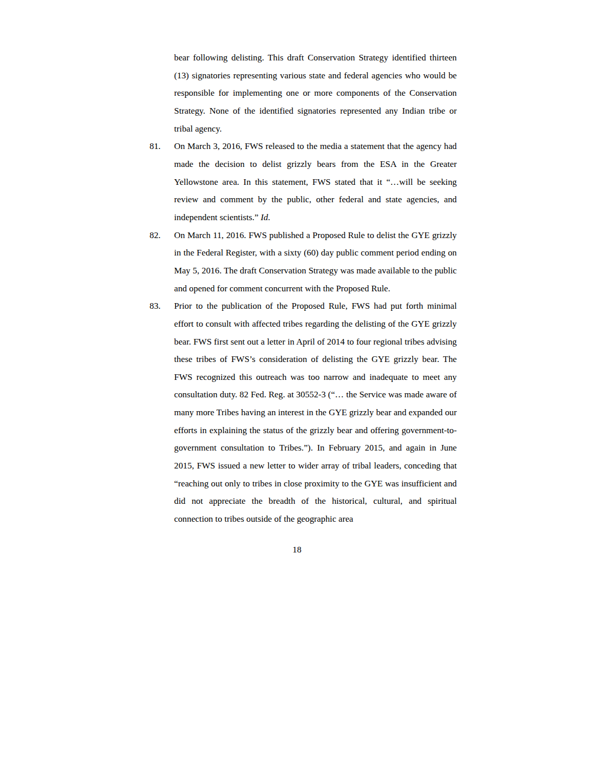bear following delisting. This draft Conservation Strategy identified thirteen (13) signatories representing various state and federal agencies who would be responsible for implementing one or more components of the Conservation Strategy. None of the identified signatories represented any Indian tribe or tribal agency.
81. On March 3, 2016, FWS released to the media a statement that the agency had made the decision to delist grizzly bears from the ESA in the Greater Yellowstone area. In this statement, FWS stated that it “…will be seeking review and comment by the public, other federal and state agencies, and independent scientists.” Id.
82. On March 11, 2016. FWS published a Proposed Rule to delist the GYE grizzly in the Federal Register, with a sixty (60) day public comment period ending on May 5, 2016. The draft Conservation Strategy was made available to the public and opened for comment concurrent with the Proposed Rule.
83. Prior to the publication of the Proposed Rule, FWS had put forth minimal effort to consult with affected tribes regarding the delisting of the GYE grizzly bear. FWS first sent out a letter in April of 2014 to four regional tribes advising these tribes of FWS’s consideration of delisting the GYE grizzly bear. The FWS recognized this outreach was too narrow and inadequate to meet any consultation duty. 82 Fed. Reg. at 30552-3 (“… the Service was made aware of many more Tribes having an interest in the GYE grizzly bear and expanded our efforts in explaining the status of the grizzly bear and offering government-to-government consultation to Tribes.”). In February 2015, and again in June 2015, FWS issued a new letter to wider array of tribal leaders, conceding that “reaching out only to tribes in close proximity to the GYE was insufficient and did not appreciate the breadth of the historical, cultural, and spiritual connection to tribes outside of the geographic area
18